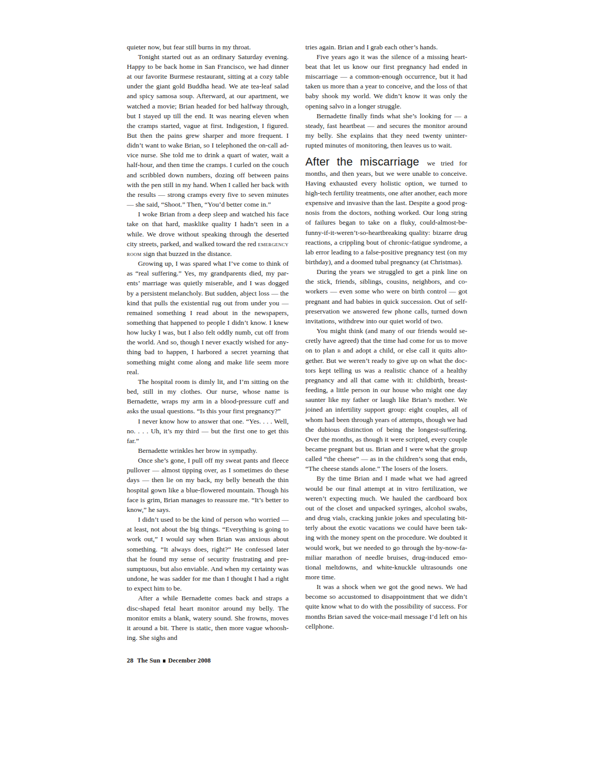quieter now, but fear still burns in my throat.
Tonight started out as an ordinary Saturday evening. Happy to be back home in San Francisco, we had dinner at our favorite Burmese restaurant, sitting at a cozy table under the giant gold Buddha head. We ate tea-leaf salad and spicy samosa soup. Afterward, at our apartment, we watched a movie; Brian headed for bed halfway through, but I stayed up till the end. It was nearing eleven when the cramps started, vague at first. Indigestion, I figured. But then the pains grew sharper and more frequent. I didn’t want to wake Brian, so I telephoned the on-call advice nurse. She told me to drink a quart of water, wait a half-hour, and then time the cramps. I curled on the couch and scribbled down numbers, dozing off between pains with the pen still in my hand. When I called her back with the results — strong cramps every five to seven minutes — she said, “Shoot.” Then, “You’d better come in.”
I woke Brian from a deep sleep and watched his face take on that hard, masklike quality I hadn’t seen in a while. We drove without speaking through the deserted city streets, parked, and walked toward the red emergency room sign that buzzed in the distance.
Growing up, I was spared what I’ve come to think of as “real suffering.” Yes, my grandparents died, my parents’ marriage was quietly miserable, and I was dogged by a persistent melancholy. But sudden, abject loss — the kind that pulls the existential rug out from under you — remained something I read about in the newspapers, something that happened to people I didn’t know. I knew how lucky I was, but I also felt oddly numb, cut off from the world. And so, though I never exactly wished for anything bad to happen, I harbored a secret yearning that something might come along and make life seem more real.
The hospital room is dimly lit, and I’m sitting on the bed, still in my clothes. Our nurse, whose name is Bernadette, wraps my arm in a blood-pressure cuff and asks the usual questions. “Is this your first pregnancy?”
I never know how to answer that one. “Yes. . . . Well, no. . . . Uh, it’s my third — but the first one to get this far.”
Bernadette wrinkles her brow in sympathy.
Once she’s gone, I pull off my sweat pants and fleece pullover — almost tipping over, as I sometimes do these days — then lie on my back, my belly beneath the thin hospital gown like a blue-flowered mountain. Though his face is grim, Brian manages to reassure me. “It’s better to know,” he says.
I didn’t used to be the kind of person who worried — at least, not about the big things. “Everything is going to work out,” I would say when Brian was anxious about something. “It always does, right?” He confessed later that he found my sense of security frustrating and presumptuous, but also enviable. And when my certainty was undone, he was sadder for me than I thought I had a right to expect him to be.
After a while Bernadette comes back and straps a disc-shaped fetal heart monitor around my belly. The monitor emits a blank, watery sound. She frowns, moves it around a bit. There is static, then more vague whooshing. She sighs and
tries again. Brian and I grab each other’s hands.
Five years ago it was the silence of a missing heartbeat that let us know our first pregnancy had ended in miscarriage — a common-enough occurrence, but it had taken us more than a year to conceive, and the loss of that baby shook my world. We didn’t know it was only the opening salvo in a longer struggle.
Bernadette finally finds what she’s looking for — a steady, fast heartbeat — and secures the monitor around my belly. She explains that they need twenty uninterrupted minutes of monitoring, then leaves us to wait.
After the miscarriage we tried for months, and then years, but we were unable to conceive. Having exhausted every holistic option, we turned to high-tech fertility treatments, one after another, each more expensive and invasive than the last. Despite a good prognosis from the doctors, nothing worked. Our long string of failures began to take on a fluky, could-almost-be-funny-if-it-weren’t-so-heartbreaking quality: bizarre drug reactions, a crippling bout of chronic-fatigue syndrome, a lab error leading to a false-positive pregnancy test (on my birthday), and a doomed tubal pregnancy (at Christmas).
During the years we struggled to get a pink line on the stick, friends, siblings, cousins, neighbors, and co-workers — even some who were on birth control — got pregnant and had babies in quick succession. Out of self-preservation we answered few phone calls, turned down invitations, withdrew into our quiet world of two.
You might think (and many of our friends would secretly have agreed) that the time had come for us to move on to plan b and adopt a child, or else call it quits altogether. But we weren’t ready to give up on what the doctors kept telling us was a realistic chance of a healthy pregnancy and all that came with it: childbirth, breast-feeding, a little person in our house who might one day saunter like my father or laugh like Brian’s mother. We joined an infertility support group: eight couples, all of whom had been through years of attempts, though we had the dubious distinction of being the longest-suffering. Over the months, as though it were scripted, every couple became pregnant but us. Brian and I were what the group called “the cheese” — as in the children’s song that ends, “The cheese stands alone.” The losers of the losers.
By the time Brian and I made what we had agreed would be our final attempt at in vitro fertilization, we weren’t expecting much. We hauled the cardboard box out of the closet and unpacked syringes, alcohol swabs, and drug vials, cracking junkie jokes and speculating bitterly about the exotic vacations we could have been taking with the money spent on the procedure. We doubted it would work, but we needed to go through the by-now-familiar marathon of needle bruises, drug-induced emotional meltdowns, and white-knuckle ultrasounds one more time.
It was a shock when we got the good news. We had become so accustomed to disappointment that we didn’t quite know what to do with the possibility of success. For months Brian saved the voice-mail message I’d left on his cellphone.
28 The Sun December 2008